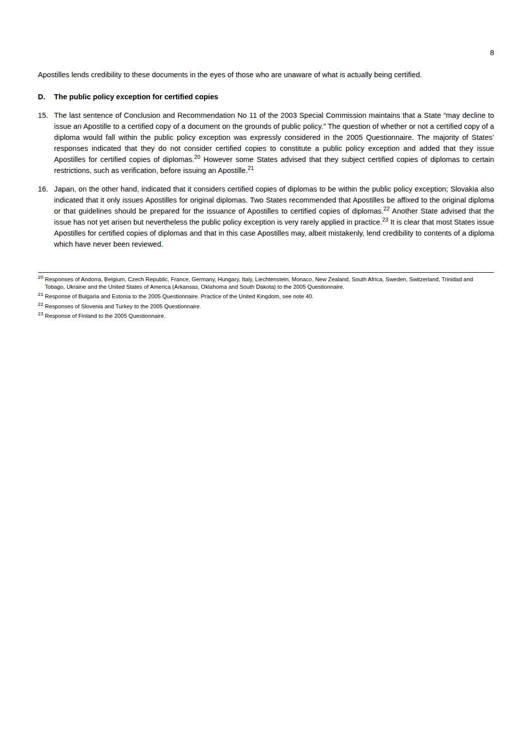8
Apostilles lends credibility to these documents in the eyes of those who are unaware of what is actually being certified.
D. The public policy exception for certified copies
15. The last sentence of Conclusion and Recommendation No 11 of the 2003 Special Commission maintains that a State “may decline to issue an Apostille to a certified copy of a document on the grounds of public policy.” The question of whether or not a certified copy of a diploma would fall within the public policy exception was expressly considered in the 2005 Questionnaire. The majority of States’ responses indicated that they do not consider certified copies to constitute a public policy exception and added that they issue Apostilles for certified copies of diplomas.20 However some States advised that they subject certified copies of diplomas to certain restrictions, such as verification, before issuing an Apostille.21
16. Japan, on the other hand, indicated that it considers certified copies of diplomas to be within the public policy exception; Slovakia also indicated that it only issues Apostilles for original diplomas. Two States recommended that Apostilles be affixed to the original diploma or that guidelines should be prepared for the issuance of Apostilles to certified copies of diplomas.22 Another State advised that the issue has not yet arisen but nevertheless the public policy exception is very rarely applied in practice.23 It is clear that most States issue Apostilles for certified copies of diplomas and that in this case Apostilles may, albeit mistakenly, lend credibility to contents of a diploma which have never been reviewed.
20 Responses of Andorra, Belgium, Czech Republic, France, Germany, Hungary, Italy, Liechtenstein, Monaco, New Zealand, South Africa, Sweden, Switzerland, Trinidad and Tobago, Ukraine and the United States of America (Arkansas, Oklahoma and South Dakota) to the 2005 Questionnaire.
21 Response of Bulgaria and Estonia to the 2005 Questionnaire. Practice of the United Kingdom, see note 40.
22 Responses of Slovenia and Turkey to the 2005 Questionnaire.
23 Response of Finland to the 2005 Questionnaire.